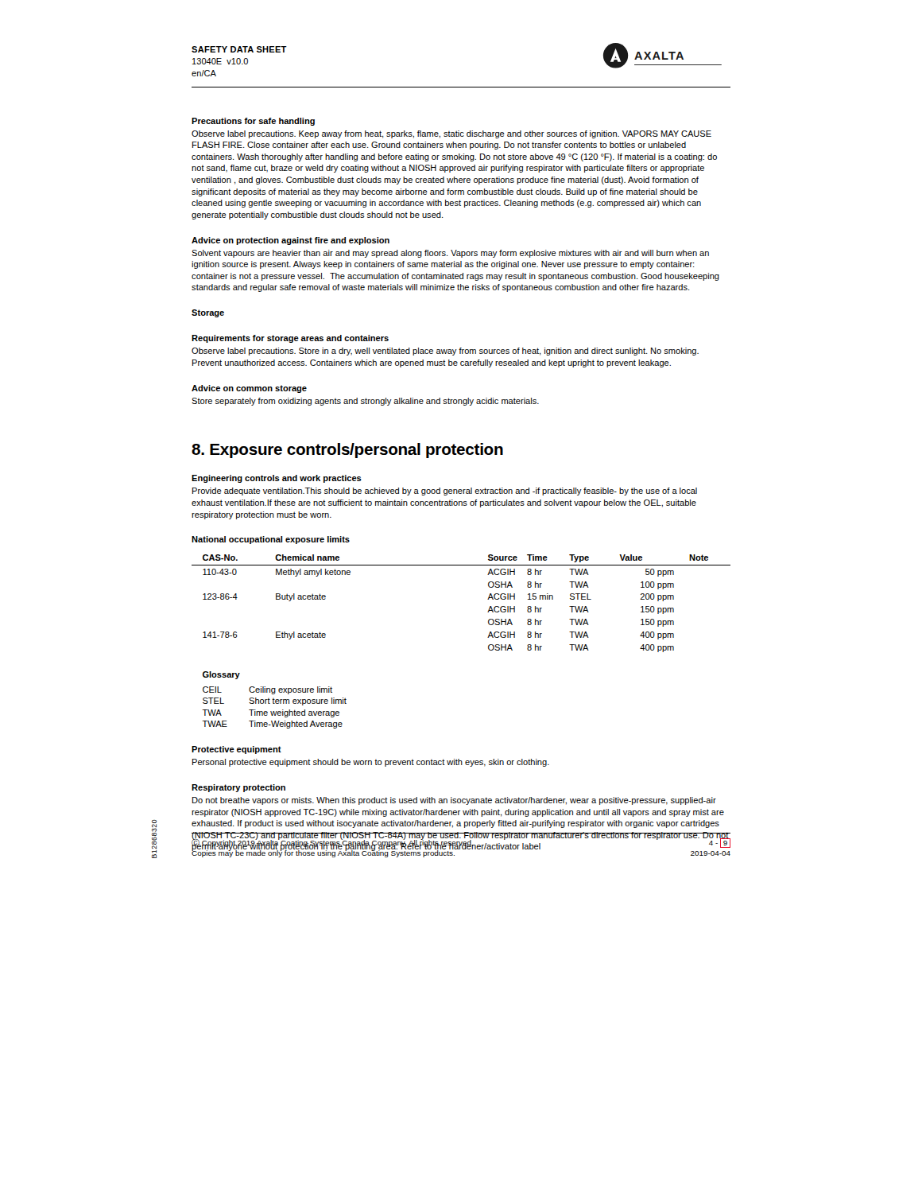SAFETY DATA SHEET
13040E v10.0
en/CA
AXALTA
Precautions for safe handling
Observe label precautions. Keep away from heat, sparks, flame, static discharge and other sources of ignition. VAPORS MAY CAUSE FLASH FIRE. Close container after each use. Ground containers when pouring. Do not transfer contents to bottles or unlabeled containers. Wash thoroughly after handling and before eating or smoking. Do not store above 49 °C (120 °F). If material is a coating: do not sand, flame cut, braze or weld dry coating without a NIOSH approved air purifying respirator with particulate filters or appropriate ventilation , and gloves. Combustible dust clouds may be created where operations produce fine material (dust). Avoid formation of significant deposits of material as they may become airborne and form combustible dust clouds. Build up of fine material should be cleaned using gentle sweeping or vacuuming in accordance with best practices. Cleaning methods (e.g. compressed air) which can generate potentially combustible dust clouds should not be used.
Advice on protection against fire and explosion
Solvent vapours are heavier than air and may spread along floors. Vapors may form explosive mixtures with air and will burn when an ignition source is present. Always keep in containers of same material as the original one. Never use pressure to empty container: container is not a pressure vessel. The accumulation of contaminated rags may result in spontaneous combustion. Good housekeeping standards and regular safe removal of waste materials will minimize the risks of spontaneous combustion and other fire hazards.
Storage
Requirements for storage areas and containers
Observe label precautions. Store in a dry, well ventilated place away from sources of heat, ignition and direct sunlight. No smoking. Prevent unauthorized access. Containers which are opened must be carefully resealed and kept upright to prevent leakage.
Advice on common storage
Store separately from oxidizing agents and strongly alkaline and strongly acidic materials.
8. Exposure controls/personal protection
Engineering controls and work practices
Provide adequate ventilation.This should be achieved by a good general extraction and -if practically feasible- by the use of a local exhaust ventilation.If these are not sufficient to maintain concentrations of particulates and solvent vapour below the OEL, suitable respiratory protection must be worn.
National occupational exposure limits
| CAS-No. | Chemical name | Source | Time | Type | Value | Note |
| --- | --- | --- | --- | --- | --- | --- |
| 110-43-0 | Methyl amyl ketone | ACGIH | 8 hr | TWA | 50 ppm | |
| | | OSHA | 8 hr | TWA | 100 ppm | |
| 123-86-4 | Butyl acetate | ACGIH | 15 min | STEL | 200 ppm | |
| | | ACGIH | 8 hr | TWA | 150 ppm | |
| | | OSHA | 8 hr | TWA | 150 ppm | |
| 141-78-6 | Ethyl acetate | ACGIH | 8 hr | TWA | 400 ppm | |
| | | OSHA | 8 hr | TWA | 400 ppm | |
Glossary
CEIL Ceiling exposure limit
STEL Short term exposure limit
TWA Time weighted average
TWAE Time-Weighted Average
Protective equipment
Personal protective equipment should be worn to prevent contact with eyes, skin or clothing.
Respiratory protection
Do not breathe vapors or mists. When this product is used with an isocyanate activator/hardener, wear a positive-pressure, supplied-air respirator (NIOSH approved TC-19C) while mixing activator/hardener with paint, during application and until all vapors and spray mist are exhausted. If product is used without isocyanate activator/hardener, a properly fitted air-purifying respirator with organic vapor cartridges (NIOSH TC-23C) and particulate filter (NIOSH TC-84A) may be used. Follow respirator manufacturer's directions for respirator use. Do not permit anyone without protection in the painting area. Refer to the hardener/activator label
Ⓒ Copyright 2019 Axalta Coating Systems Canada Company. All rights reserved.
Copies may be made only for those using Axalta Coating Systems products.
4 - 9
2019-04-04
B12868320